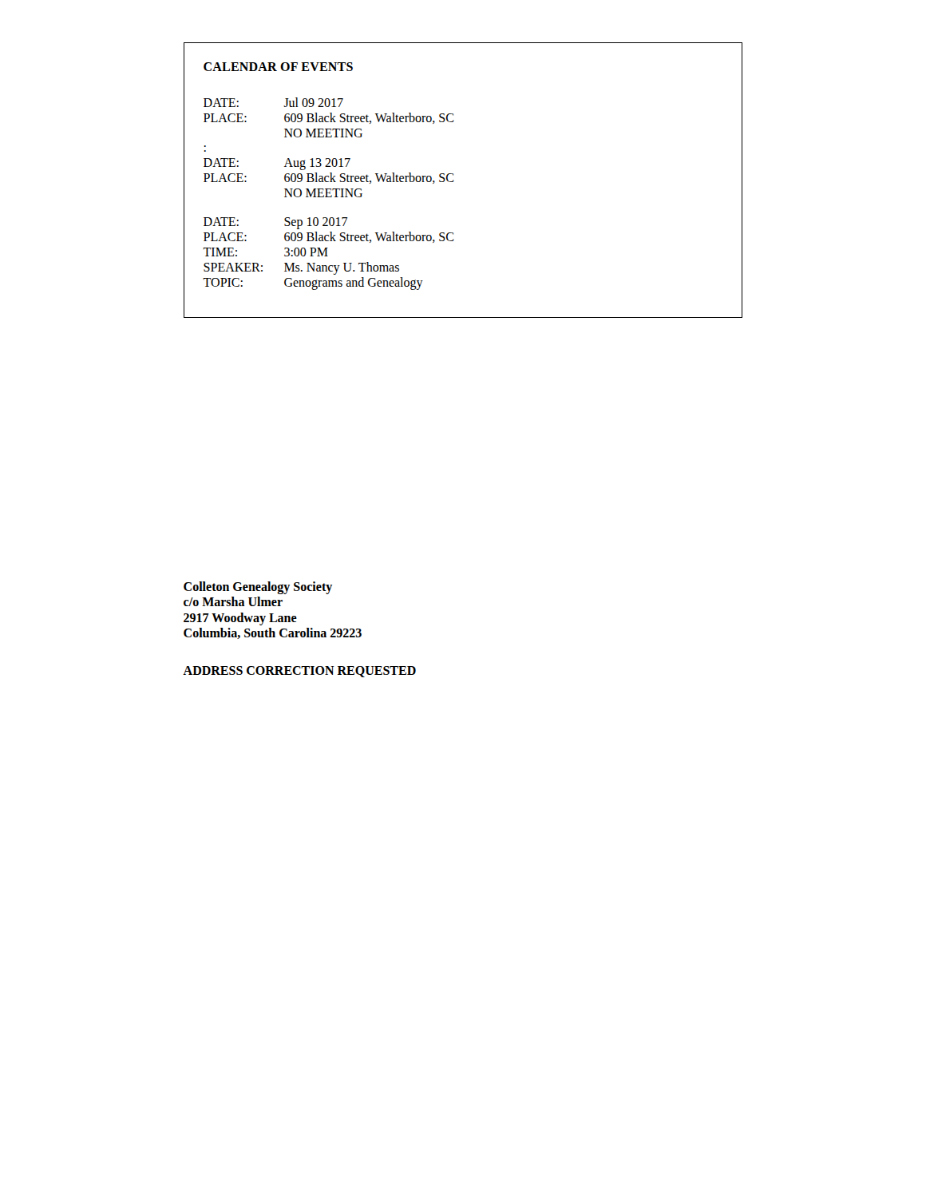CALENDAR OF EVENTS
| DATE: | Jul 09 2017 |
| PLACE: | 609 Black Street, Walterboro, SC |
| | NO MEETING |
| : | |
| DATE: | Aug 13 2017 |
| PLACE: | 609 Black Street, Walterboro, SC |
| | NO MEETING |
| DATE: | Sep 10 2017 |
| PLACE: | 609 Black Street, Walterboro, SC |
| TIME: | 3:00 PM |
| SPEAKER: | Ms. Nancy U. Thomas |
| TOPIC: | Genograms and Genealogy |
Colleton Genealogy Society
c/o Marsha Ulmer
2917 Woodway Lane
Columbia, South Carolina 29223
ADDRESS CORRECTION REQUESTED